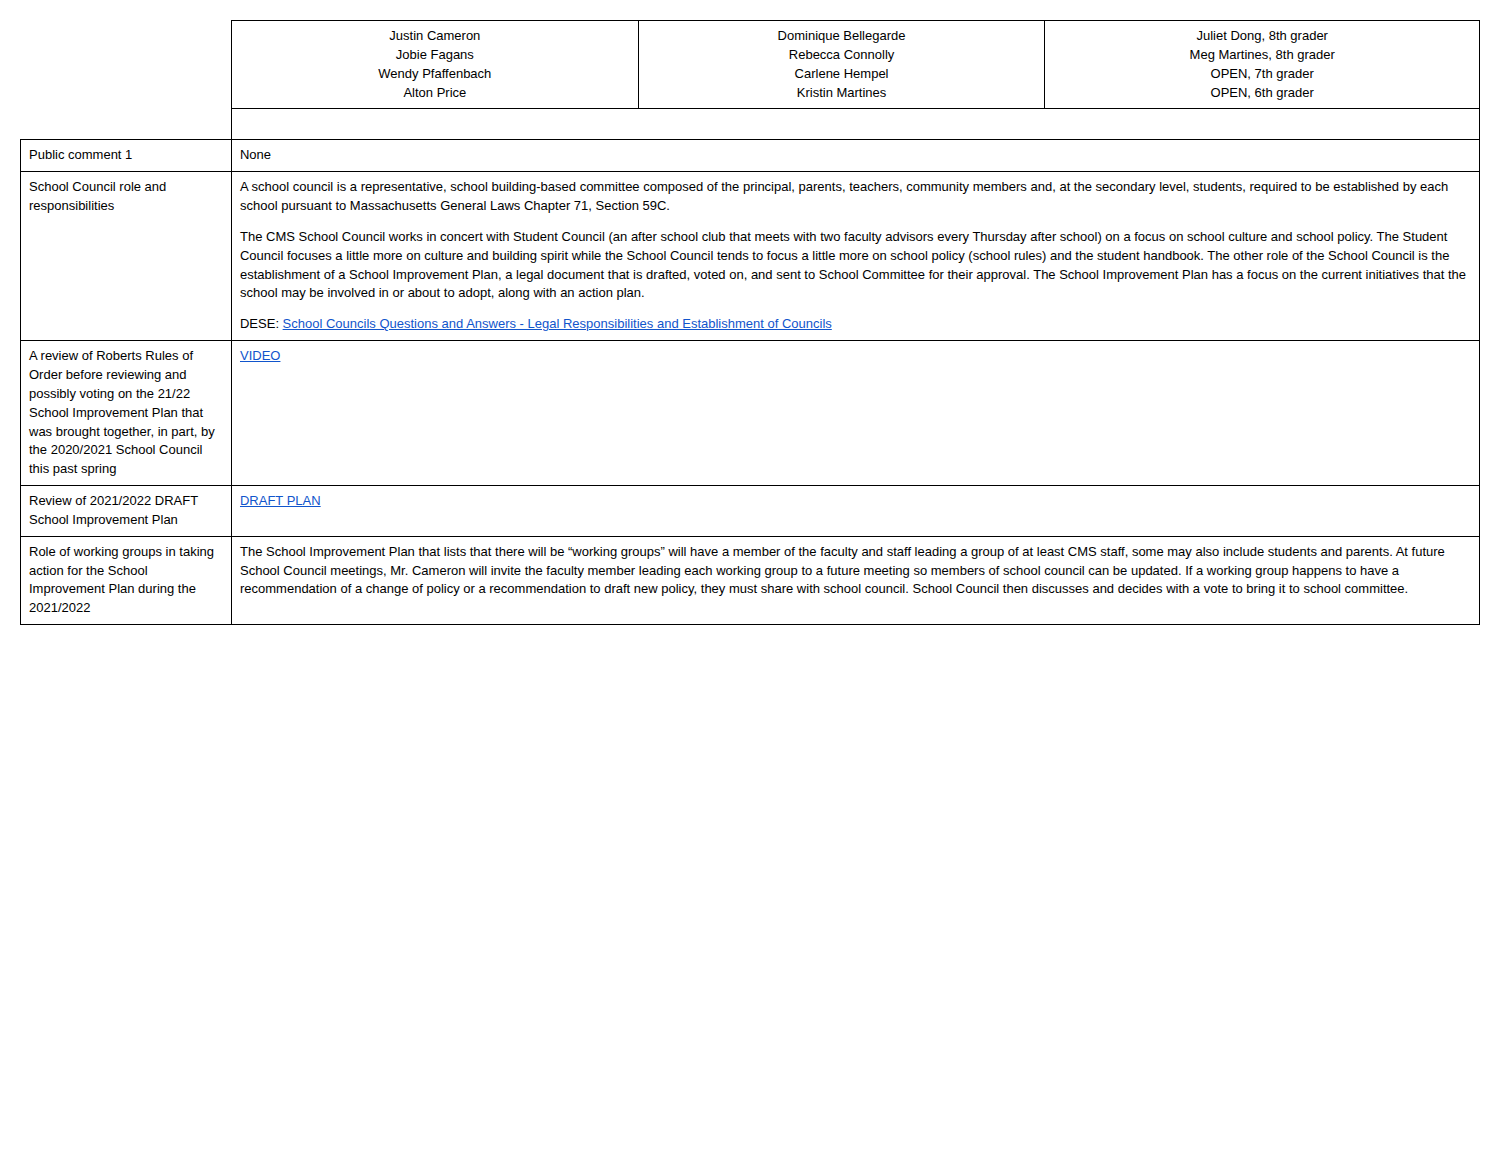| | Justin Cameron Jobie Fagans Wendy Pfaffenbach Alton Price | Dominique Bellegarde Rebecca Connolly Carlene Hempel Kristin Martines | Juliet Dong, 8th grader Meg Martines, 8th grader OPEN, 7th grader OPEN, 6th grader |
| Public comment 1 | None |
| School Council role and responsibilities | A school council is a representative, school building-based committee composed of the principal, parents, teachers, community members and, at the secondary level, students, required to be established by each school pursuant to Massachusetts General Laws Chapter 71, Section 59C. The CMS School Council works in concert with Student Council (an after school club that meets with two faculty advisors every Thursday after school) on a focus on school culture and school policy. The Student Council focuses a little more on culture and building spirit while the School Council tends to focus a little more on school policy (school rules) and the student handbook. The other role of the School Council is the establishment of a School Improvement Plan, a legal document that is drafted, voted on, and sent to School Committee for their approval. The School Improvement Plan has a focus on the current initiatives that the school may be involved in or about to adopt, along with an action plan. DESE: School Councils Questions and Answers - Legal Responsibilities and Establishment of Councils |
| A review of Roberts Rules of Order before reviewing and possibly voting on the 21/22 School Improvement Plan that was brought together, in part, by the 2020/2021 School Council this past spring | VIDEO |
| Review of 2021/2022 DRAFT School Improvement Plan | DRAFT PLAN |
| Role of working groups in taking action for the School Improvement Plan during the 2021/2022 | The School Improvement Plan that lists that there will be “working groups” will have a member of the faculty and staff leading a group of at least CMS staff, some may also include students and parents. At future School Council meetings, Mr. Cameron will invite the faculty member leading each working group to a future meeting so members of school council can be updated. If a working group happens to have a recommendation of a change of policy or a recommendation to draft new policy, they must share with school council. School Council then discusses and decides with a vote to bring it to school committee. |